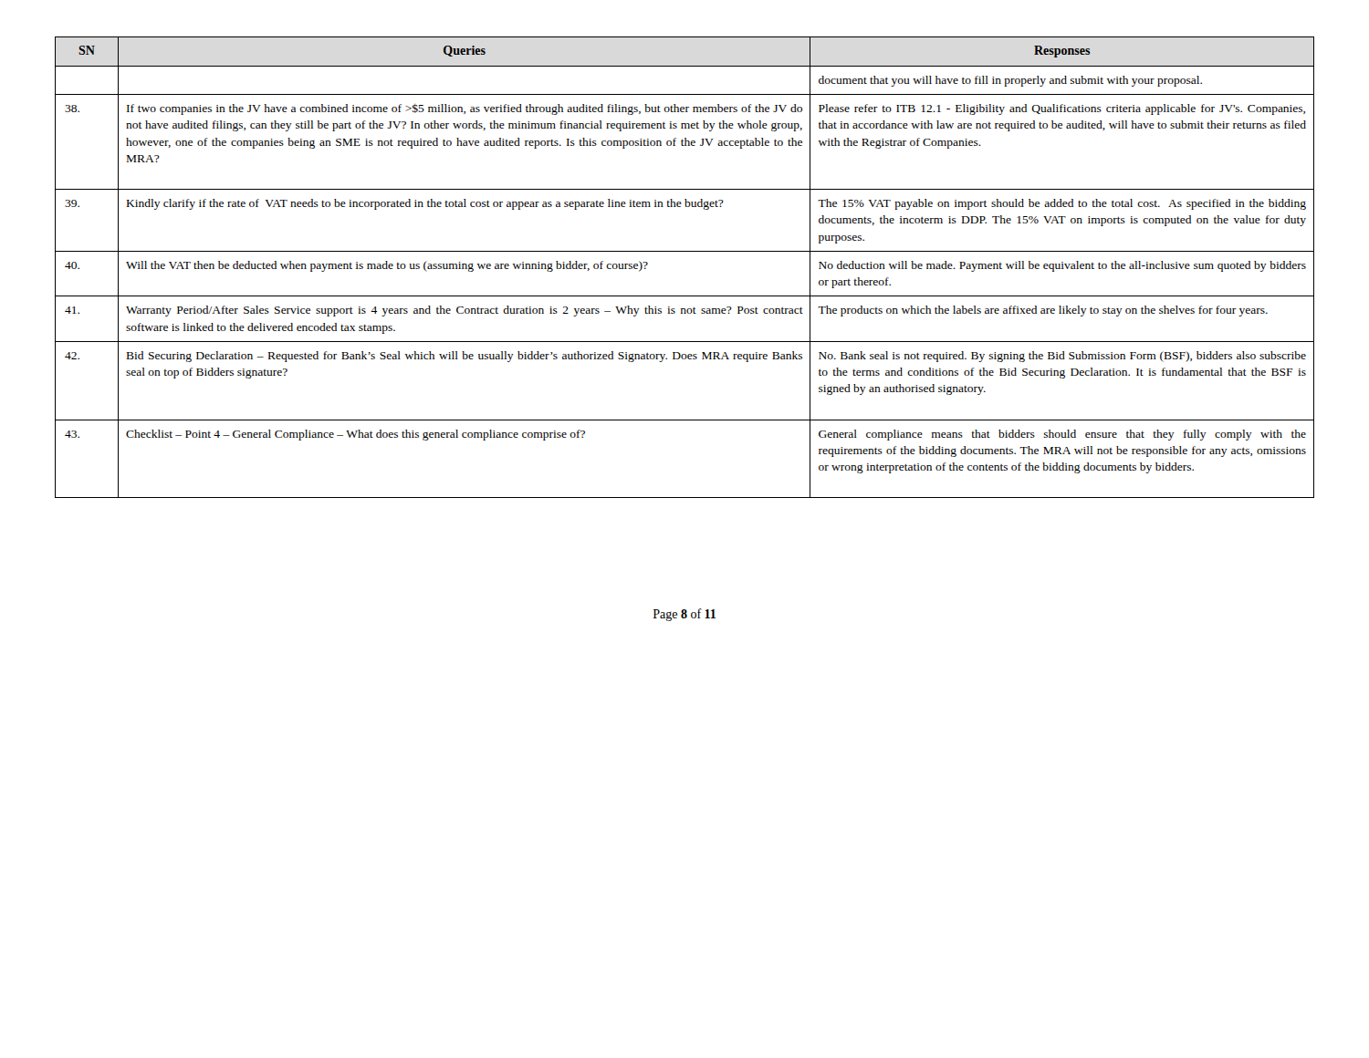| SN | Queries | Responses |
| --- | --- | --- |
| | | document that you will have to fill in properly and submit with your proposal. |
| 38. | If two companies in the JV have a combined income of >$5 million, as verified through audited filings, but other members of the JV do not have audited filings, can they still be part of the JV? In other words, the minimum financial requirement is met by the whole group, however, one of the companies being an SME is not required to have audited reports. Is this composition of the JV acceptable to the MRA? | Please refer to ITB 12.1 - Eligibility and Qualifications criteria applicable for JV's. Companies, that in accordance with law are not required to be audited, will have to submit their returns as filed with the Registrar of Companies. |
| 39. | Kindly clarify if the rate of VAT needs to be incorporated in the total cost or appear as a separate line item in the budget? | The 15% VAT payable on import should be added to the total cost. As specified in the bidding documents, the incoterm is DDP. The 15% VAT on imports is computed on the value for duty purposes. |
| 40. | Will the VAT then be deducted when payment is made to us (assuming we are winning bidder, of course)? | No deduction will be made. Payment will be equivalent to the all-inclusive sum quoted by bidders or part thereof. |
| 41. | Warranty Period/After Sales Service support is 4 years and the Contract duration is 2 years – Why this is not same? Post contract software is linked to the delivered encoded tax stamps. | The products on which the labels are affixed are likely to stay on the shelves for four years. |
| 42. | Bid Securing Declaration – Requested for Bank’s Seal which will be usually bidder’s authorized Signatory. Does MRA require Banks seal on top of Bidders signature? | No. Bank seal is not required. By signing the Bid Submission Form (BSF), bidders also subscribe to the terms and conditions of the Bid Securing Declaration. It is fundamental that the BSF is signed by an authorised signatory. |
| 43. | Checklist – Point 4 – General Compliance – What does this general compliance comprise of? | General compliance means that bidders should ensure that they fully comply with the requirements of the bidding documents. The MRA will not be responsible for any acts, omissions or wrong interpretation of the contents of the bidding documents by bidders. |
Page 8 of 11